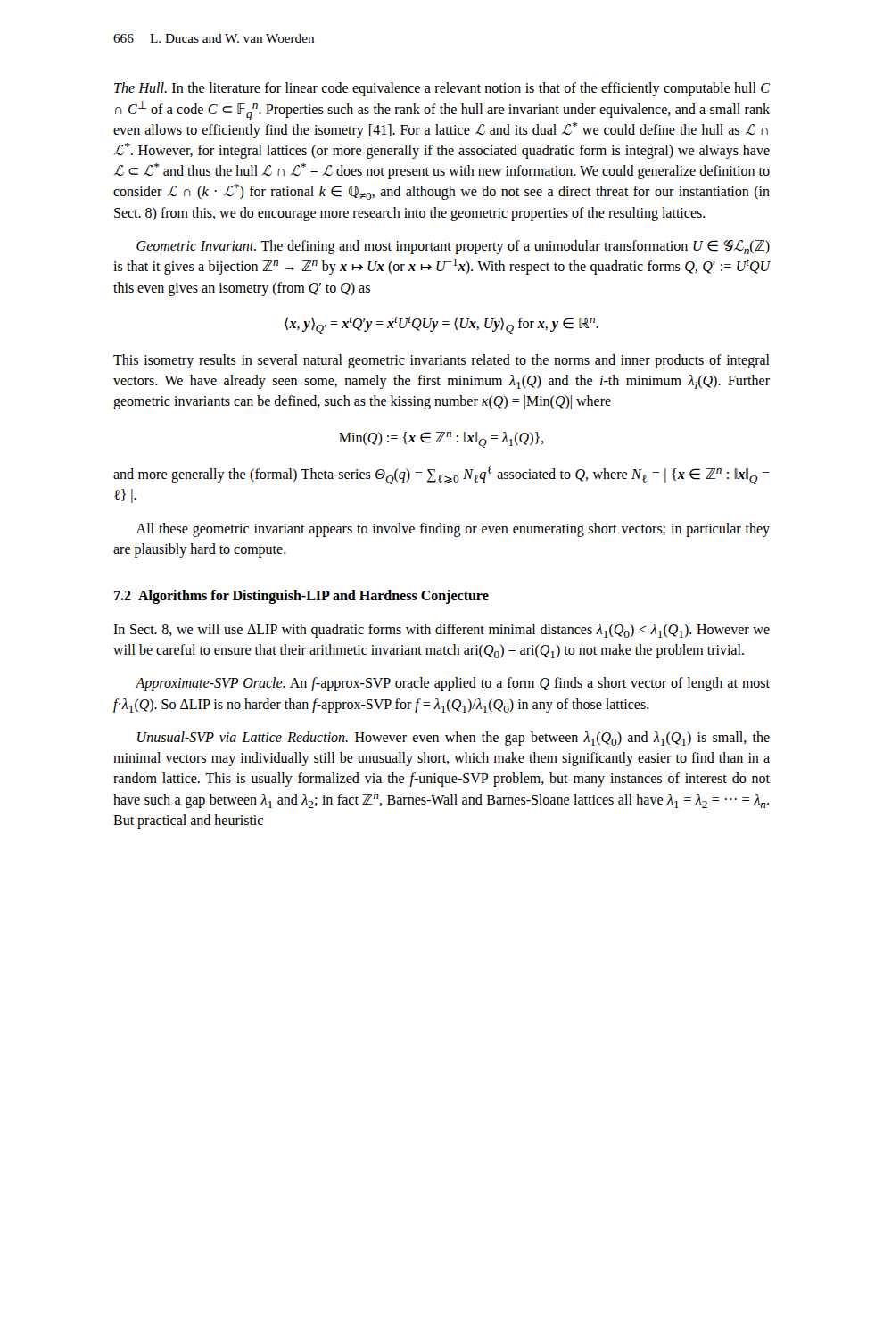666 L. Ducas and W. van Woerden
The Hull. In the literature for linear code equivalence a relevant notion is that of the efficiently computable hull C ∩ C⊥ of a code C ⊂ 𝔽qn. Properties such as the rank of the hull are invariant under equivalence, and a small rank even allows to efficiently find the isometry [41]. For a lattice ℒ and its dual ℒ* we could define the hull as ℒ ∩ ℒ*. However, for integral lattices (or more generally if the associated quadratic form is integral) we always have ℒ ⊂ ℒ* and thus the hull ℒ ∩ ℒ* = ℒ does not present us with new information. We could generalize definition to consider ℒ ∩ (k · ℒ*) for rational k ∈ ℚ≠0, and although we do not see a direct threat for our instantiation (in Sect. 8) from this, we do encourage more research into the geometric properties of the resulting lattices.
Geometric Invariant. The defining and most important property of a unimodular transformation U ∈ 𝒢ℒn(ℤ) is that it gives a bijection ℤn → ℤn by x ↦ Ux (or x ↦ U−1x). With respect to the quadratic forms Q, Q′ := UtQU this even gives an isometry (from Q′ to Q) as
⟨x, y⟩Q′ = xtQ′y = xtUtQU y = ⟨Ux, Uy⟩Q for x, y ∈ ℝn.
This isometry results in several natural geometric invariants related to the norms and inner products of integral vectors. We have already seen some, namely the first minimum λ1(Q) and the i-th minimum λi(Q). Further geometric invariants can be defined, such as the kissing number κ(Q) = |Min(Q)| where
Min(Q) := {x ∈ ℤn : ‖x‖Q = λ1(Q)},
and more generally the (formal) Theta-series ΘQ(q) = ∑ℓ⩾0 Nℓqℓ associated to Q, where Nℓ = | {x ∈ ℤn : ‖x‖Q = ℓ} |.
All these geometric invariant appears to involve finding or even enumerating short vectors; in particular they are plausibly hard to compute.
7.2 Algorithms for Distinguish-LIP and Hardness Conjecture
In Sect. 8, we will use ΔLIP with quadratic forms with different minimal distances λ1(Q0) < λ1(Q1). However we will be careful to ensure that their arithmetic invariant match ari(Q0) = ari(Q1) to not make the problem trivial.
Approximate-SVP Oracle. An f-approx-SVP oracle applied to a form Q finds a short vector of length at most f·λ1(Q). So ΔLIP is no harder than f-approx-SVP for f = λ1(Q1)/λ1(Q0) in any of those lattices.
Unusual-SVP via Lattice Reduction. However even when the gap between λ1(Q0) and λ1(Q1) is small, the minimal vectors may individually still be unusually short, which make them significantly easier to find than in a random lattice. This is usually formalized via the f-unique-SVP problem, but many instances of interest do not have such a gap between λ1 and λ2; in fact ℤn, Barnes-Wall and Barnes-Sloane lattices all have λ1 = λ2 = ··· = λn. But practical and heuristic